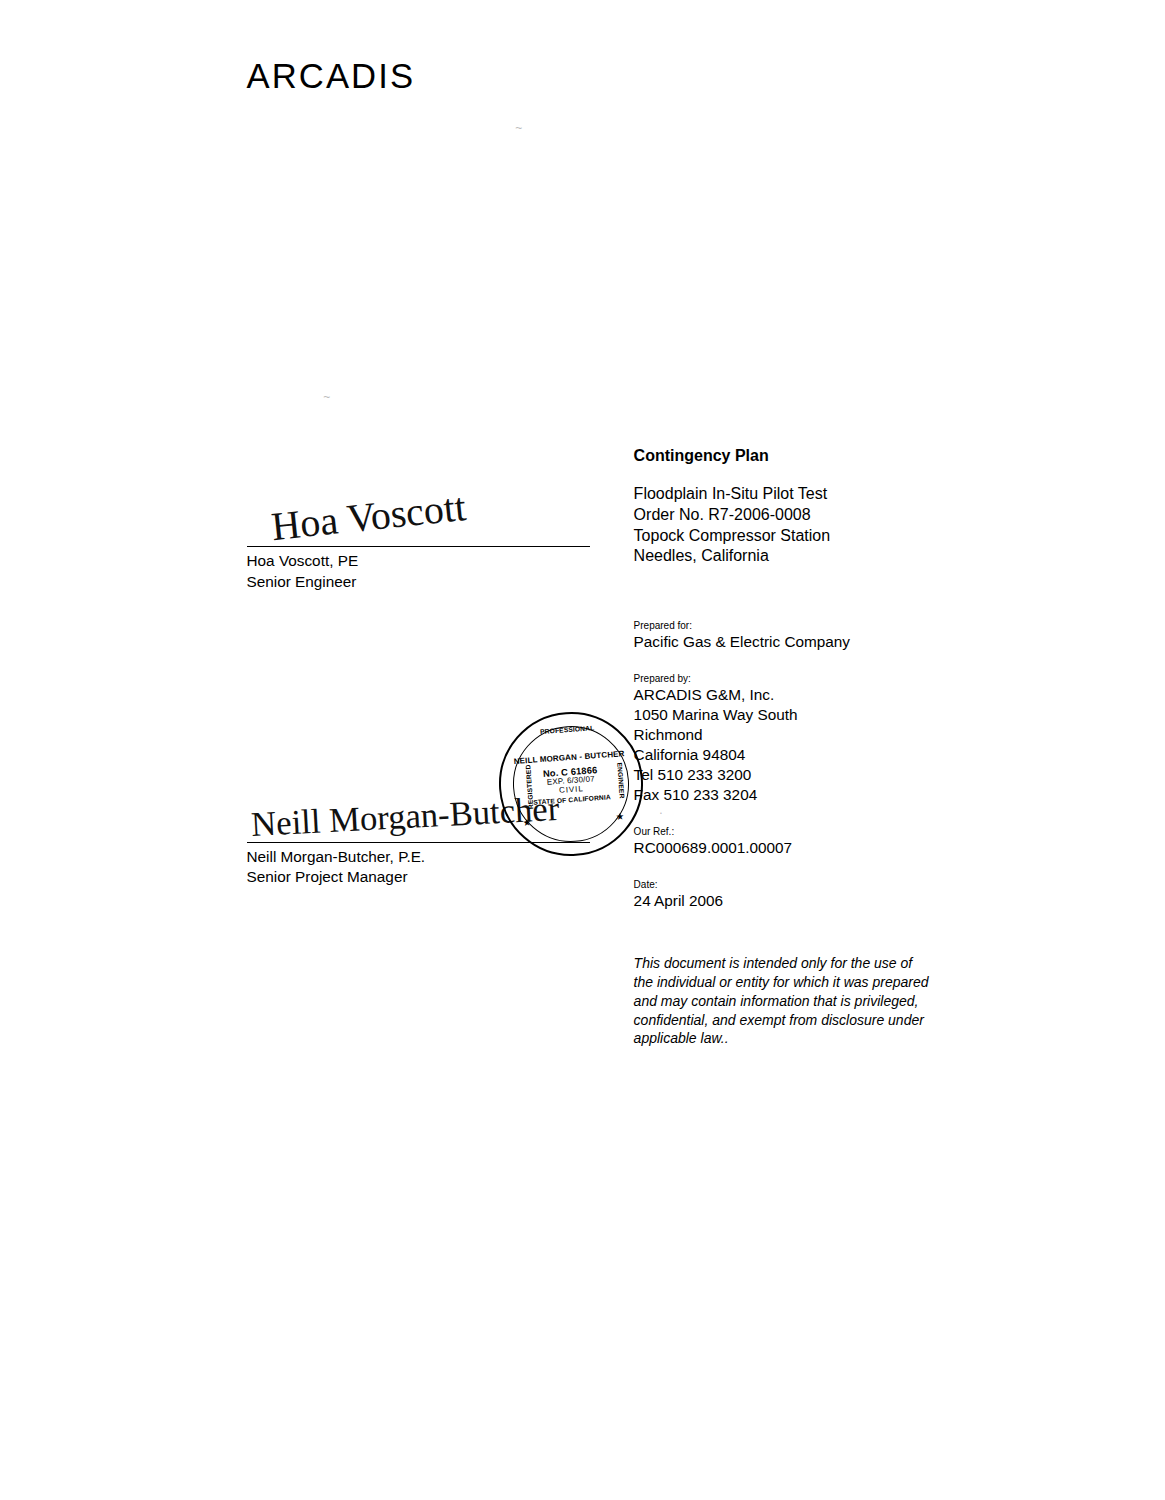ARCADIS
~ ~ .
Hoa Voscott
Hoa Voscott, PE
Senior Engineer
Neill Morgan-Butcher
PROFESSIONAL
REGISTERED
ENGINEER
NEILL MORGAN - BUTCHER
No. C 61866
EXP. 6/30/07
CIVIL
★ ★
STATE OF CALIFORNIA
Neill Morgan-Butcher, P.E.
Senior Project Manager
Contingency Plan
Floodplain In-Situ Pilot Test
Order No. R7-2006-0008
Topock Compressor Station
Needles, California
Prepared for:
Pacific Gas & Electric Company
Prepared by:
ARCADIS G&M, Inc.
1050 Marina Way South
Richmond
California 94804
Tel 510 233 3200
Fax 510 233 3204
Our Ref.:
RC000689.0001.00007
Date:
24 April 2006
This document is intended only for the use of the individual or entity for which it was prepared and may contain information that is privileged, confidential, and exempt from disclosure under applicable law..